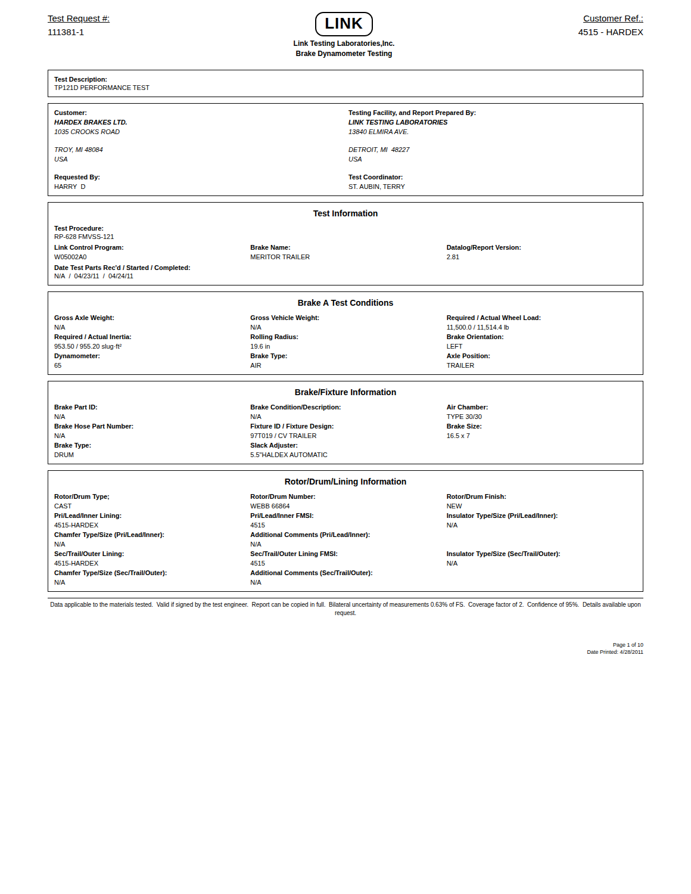Test Request #:
111381-1
LINK
Link Testing Laboratories,Inc.
Brake Dynamometer Testing
Customer Ref.:
4515 - HARDEX
Test Description:
TP121D PERFORMANCE TEST
Customer:
Testing Facility, and Report Prepared By:
HARDEX BRAKES LTD.
LINK TESTING LABORATORIES
1035 CROOKS ROAD
13840 ELMIRA AVE.
TROY, MI 48084
DETROIT, MI 48227
USA
USA
Requested By:
Test Coordinator:
HARRY D
ST. AUBIN, TERRY
Test Information
Test Procedure:
RP-628 FMVSS-121
Link Control Program:
Brake Name:
Datalog/Report Version:
W05002A0
MERITOR TRAILER
2.81
Date Test Parts Rec'd / Started / Completed:
N/A / 04/23/11 / 04/24/11
Brake A Test Conditions
Gross Axle Weight:
Gross Vehicle Weight:
Required / Actual Wheel Load:
N/A
N/A
11,500.0 / 11,514.4 lb
Required / Actual Inertia:
Rolling Radius:
Brake Orientation:
953.50 / 955.20 slug·ft²
19.6 in
LEFT
Dynamometer:
Brake Type:
Axle Position:
65
AIR
TRAILER
Brake/Fixture Information
Brake Part ID:
Brake Condition/Description:
Air Chamber:
N/A
N/A
TYPE 30/30
Brake Hose Part Number:
Fixture ID / Fixture Design:
Brake Size:
N/A
97T019 / CV TRAILER
16.5 x 7
Brake Type:
Slack Adjuster:
DRUM
5.5"HALDEX AUTOMATIC
Rotor/Drum/Lining Information
Rotor/Drum Type;
Rotor/Drum Number:
Rotor/Drum Finish:
CAST
WEBB 66864
NEW
Pri/Lead/Inner Lining:
Pri/Lead/Inner FMSI:
Insulator Type/Size (Pri/Lead/Inner):
4515-HARDEX
4515
N/A
Chamfer Type/Size (Pri/Lead/Inner):
Additional Comments (Pri/Lead/Inner):
N/A
N/A
Sec/Trail/Outer Lining:
Sec/Trail/Outer Lining FMSI:
Insulator Type/Size (Sec/Trail/Outer):
4515-HARDEX
4515
N/A
Chamfer Type/Size (Sec/Trail/Outer):
Additional Comments (Sec/Trail/Outer):
N/A
N/A
Data applicable to the materials tested. Valid if signed by the test engineer. Report can be copied in full. Bilateral uncertainty of measurements 0.63% of FS. Coverage factor of 2. Confidence of 95%. Details available upon request.
Page 1 of 10
Date Printed: 4/28/2011